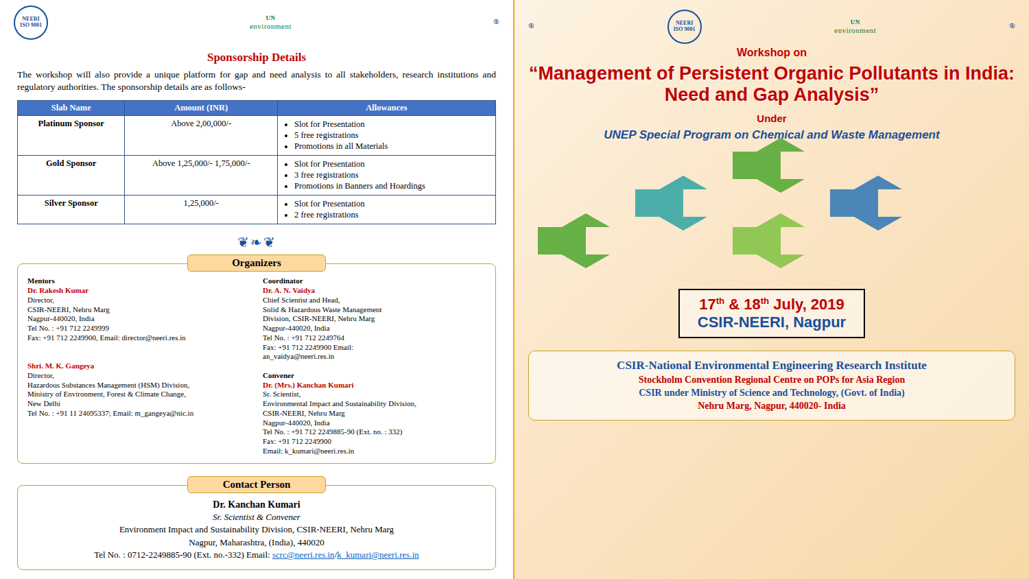NEERI
ISO 9001
UN environment
⦿
Sponsorship Details
The workshop will also provide a unique platform for gap and need analysis to all stakeholders, research institutions and regulatory authorities. The sponsorship details are as follows-
| Slab Name | Amount (INR) | Allowances |
| --- | --- | --- |
| Platinum Sponsor | Above 2,00,000/- | Slot for Presentation 5 free registrations Promotions in all Materials |
| Gold Sponsor | Above 1,25,000/- 1,75,000/- | Slot for Presentation 3 free registrations Promotions in Banners and Hoardings |
| Silver Sponsor | 1,25,000/- | Slot for Presentation 2 free registrations |
❦❧❦
Organizers
Mentors
Dr. Rakesh Kumar
Director,
CSIR-NEERI, Nehru Marg
Nagpur-440020, India
Tel No. : +91 712 2249999
Fax: +91 712 2249900, Email: director@neeri.res.in
Shri. M. K. Gangeya
Director,
Hazardous Substances Management (HSM) Division,
Ministry of Environment, Forest & Climate Change,
New Delhi
Tel No. : +91 11 24695337; Email: m_gangeya@nic.in
Coordinator
Dr. A. N. Vaidya
Chief Scientist and Head,
Solid & Hazardous Waste Management
Division, CSIR-NEERI, Nehru Marg
Nagpur-440020, India
Tel No. : +91 712 2249764
Fax: +91 712 2249900 Email:
an_vaidya@neeri.res.in
Convener
Dr. (Mrs.) Kanchan Kumari
Sr. Scientist,
Environmental Impact and Sustainability Division,
CSIR-NEERI, Nehru Marg
Nagpur-440020, India
Tel No. : +91 712 2249885-90 (Ext. no. : 332)
Fax: +91 712 2249900
Email: k_kumari@neeri.res.in
Contact Person
Dr. Kanchan Kumari
Sr. Scientist & Convener
Environment Impact and Sustainability Division, CSIR-NEERI, Nehru Marg
Nagpur, Maharashtra, (India), 440020
Tel No. : 0712-2249885-90 (Ext. no.-332) Email: scrc@neeri.res.in/k_kumari@neeri.res.in
⦿
NEERI
ISO 9001
UN environment
⦿
Workshop on
“Management of Persistent Organic Pollutants in India: Need and Gap Analysis”
Under
UNEP Special Program on Chemical and Waste Management
17th & 18th July, 2019
CSIR-NEERI, Nagpur
CSIR-National Environmental Engineering Research Institute
Stockholm Convention Regional Centre on POPs for Asia Region
CSIR under Ministry of Science and Technology, (Govt. of India)
Nehru Marg, Nagpur, 440020- India